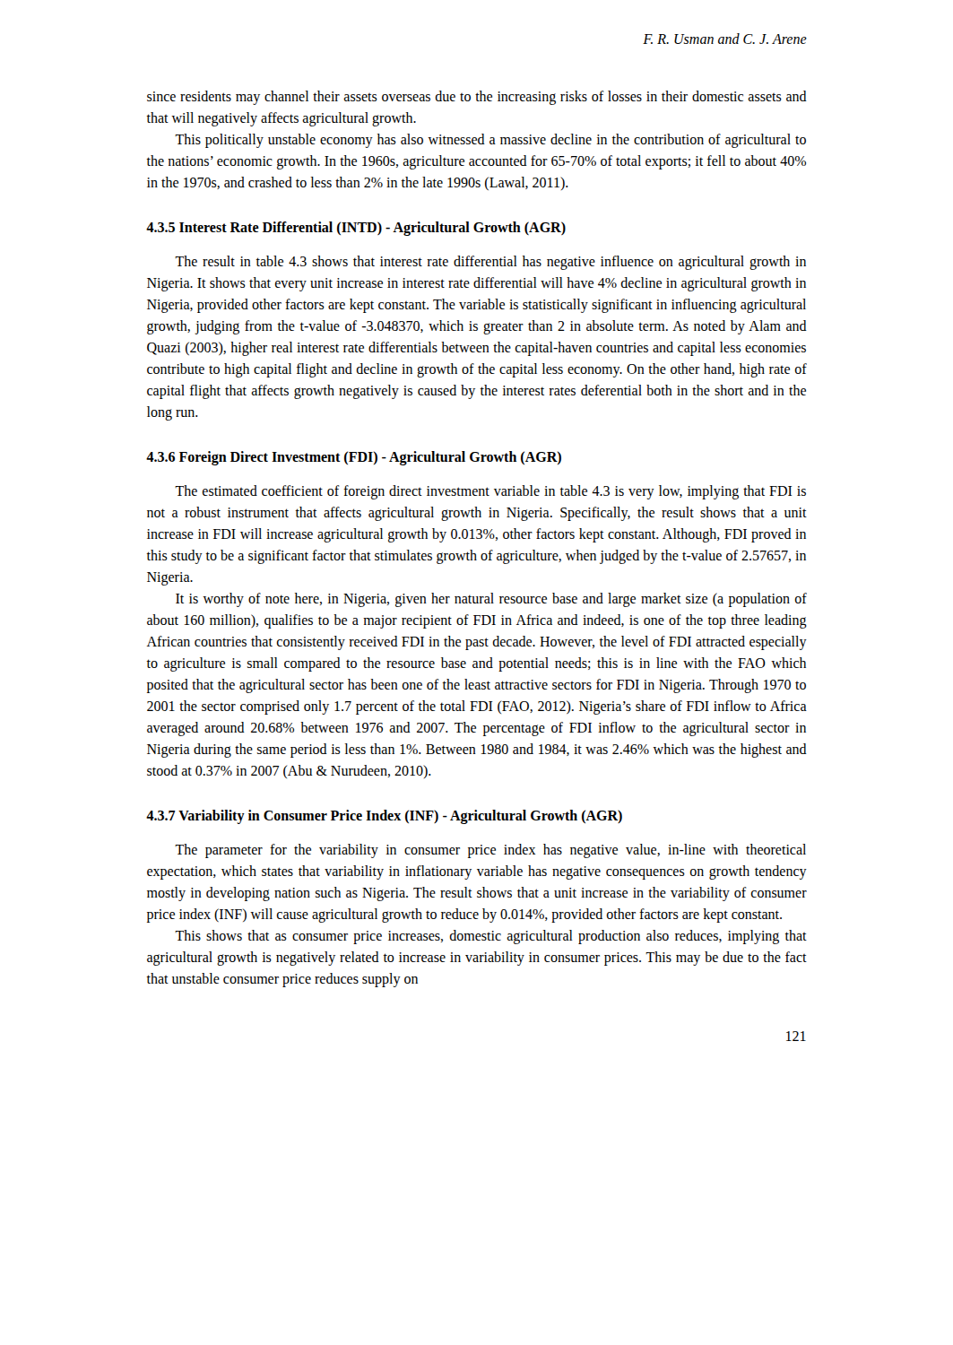F. R. Usman and C. J. Arene
since residents may channel their assets overseas due to the increasing risks of losses in their domestic assets and that will negatively affects agricultural growth.
This politically unstable economy has also witnessed a massive decline in the contribution of agricultural to the nations’ economic growth. In the 1960s, agriculture accounted for 65-70% of total exports; it fell to about 40% in the 1970s, and crashed to less than 2% in the late 1990s (Lawal, 2011).
4.3.5 Interest Rate Differential (INTD) - Agricultural Growth (AGR)
The result in table 4.3 shows that interest rate differential has negative influence on agricultural growth in Nigeria. It shows that every unit increase in interest rate differential will have 4% decline in agricultural growth in Nigeria, provided other factors are kept constant. The variable is statistically significant in influencing agricultural growth, judging from the t-value of -3.048370, which is greater than 2 in absolute term. As noted by Alam and Quazi (2003), higher real interest rate differentials between the capital-haven countries and capital less economies contribute to high capital flight and decline in growth of the capital less economy. On the other hand, high rate of capital flight that affects growth negatively is caused by the interest rates deferential both in the short and in the long run.
4.3.6 Foreign Direct Investment (FDI) - Agricultural Growth (AGR)
The estimated coefficient of foreign direct investment variable in table 4.3 is very low, implying that FDI is not a robust instrument that affects agricultural growth in Nigeria. Specifically, the result shows that a unit increase in FDI will increase agricultural growth by 0.013%, other factors kept constant. Although, FDI proved in this study to be a significant factor that stimulates growth of agriculture, when judged by the t-value of 2.57657, in Nigeria.
It is worthy of note here, in Nigeria, given her natural resource base and large market size (a population of about 160 million), qualifies to be a major recipient of FDI in Africa and indeed, is one of the top three leading African countries that consistently received FDI in the past decade. However, the level of FDI attracted especially to agriculture is small compared to the resource base and potential needs; this is in line with the FAO which posited that the agricultural sector has been one of the least attractive sectors for FDI in Nigeria. Through 1970 to 2001 the sector comprised only 1.7 percent of the total FDI (FAO, 2012). Nigeria’s share of FDI inflow to Africa averaged around 20.68% between 1976 and 2007. The percentage of FDI inflow to the agricultural sector in Nigeria during the same period is less than 1%. Between 1980 and 1984, it was 2.46% which was the highest and stood at 0.37% in 2007 (Abu & Nurudeen, 2010).
4.3.7 Variability in Consumer Price Index (INF) - Agricultural Growth (AGR)
The parameter for the variability in consumer price index has negative value, in-line with theoretical expectation, which states that variability in inflationary variable has negative consequences on growth tendency mostly in developing nation such as Nigeria. The result shows that a unit increase in the variability of consumer price index (INF) will cause agricultural growth to reduce by 0.014%, provided other factors are kept constant.
This shows that as consumer price increases, domestic agricultural production also reduces, implying that agricultural growth is negatively related to increase in variability in consumer prices. This may be due to the fact that unstable consumer price reduces supply on
121